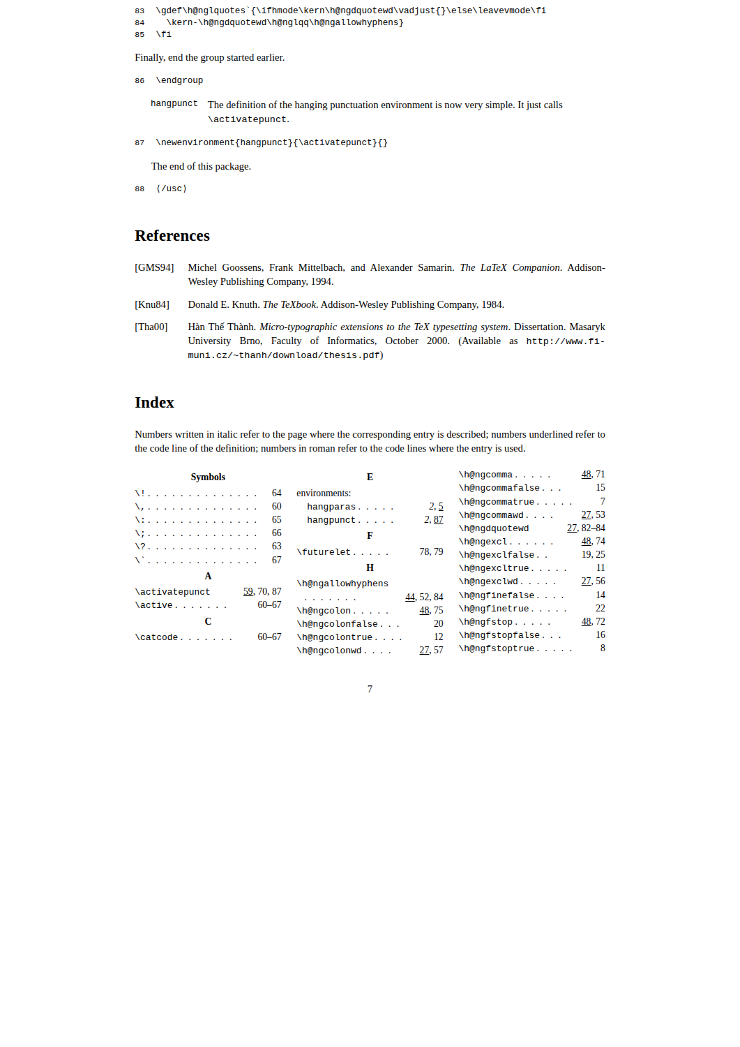83\gdef\h@nglquotes`{\ifhmode\kern\h@ngdquotewd\vadjust{}\else\leavevmode\fi
84 \kern-\h@ngdquotewd\h@nglqq\h@ngallowhyphens}
85\fi
Finally, end the group started earlier.
86\endgroup
hangpunct
The definition of the hanging punctuation environment is now very simple. It just calls \activatepunct.
87\newenvironment{hangpunct}{\activatepunct}{}
The end of this package.
88⟨/usc⟩
References
[GMS94]
Michel Goossens, Frank Mittelbach, and Alexander Samarin. The LaTeX Companion. Addison-Wesley Publishing Company, 1994.
[Knu84]
Donald E. Knuth. The TeXbook. Addison-Wesley Publishing Company, 1984.
[Tha00]
Hàn Thế Thành. Micro-typographic extensions to the TeX typesetting system. Dissertation. Masaryk University Brno, Faculty of Informatics, October 2000. (Available as http://www.fi-muni.cz/~thanh/download/thesis.pdf)
Index
Numbers written in italic refer to the page where the corresponding entry is described; numbers underlined refer to the code line of the definition; numbers in roman refer to the code lines where the entry is used.
Symbols
\!. . . . . . . . . . . . . . 64
\,. . . . . . . . . . . . . . 60
\:. . . . . . . . . . . . . . 65
\;. . . . . . . . . . . . . . 66
\?. . . . . . . . . . . . . . 63
\`. . . . . . . . . . . . . . 67
A
\activatepunct 59, 70, 87
\active. . . . . . . 60–67
C
\catcode. . . . . . . 60–67
E
environments:
hangparas. . . . . 2, 5
hangpunct. . . . . 2, 87
F
\futurelet. . . . . 78, 79
H
\h@ngallowhyphens
. . . . . . . 44, 52, 84
\h@ngcolon. . . . . 48, 75
\h@ngcolonfalse. . . 20
\h@ngcolontrue. . . . 12
\h@ngcolonwd. . . . 27, 57
\h@ngcomma. . . . . 48, 71
\h@ngcommafalse. . . 15
\h@ngcommatrue. . . . . 7
\h@ngcommawd. . . . 27, 53
\h@ngdquotewd 27, 82–84
\h@ngexcl. . . . . . 48, 74
\h@ngexclfalse. . 19, 25
\h@ngexcltrue. . . . . 11
\h@ngexclwd. . . . . 27, 56
\h@ngfinefalse. . . . 14
\h@ngfinetrue. . . . . 22
\h@ngfstop. . . . . 48, 72
\h@ngfstopfalse. . . 16
\h@ngfstoptrue. . . . . 8
7